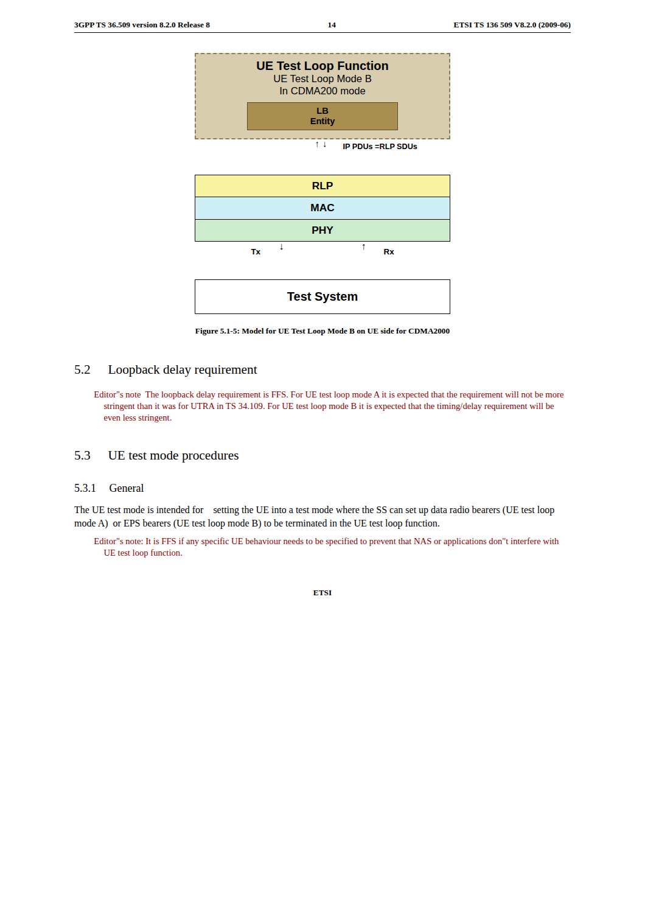3GPP TS 36.509 version 8.2.0 Release 8
14
ETSI TS 136 509 V8.2.0 (2009-06)
UE Test Loop Function
UE Test Loop Mode B
In CDMA200 mode
LB
Entity
↑↓
IP PDUs =RLP SDUs
| RLP |
| MAC |
| PHY |
Tx ↓ Rx ↑
Test System
Figure 5.1-5: Model for UE Test Loop Mode B on UE side for CDMA2000
5.2 Loopback delay requirement
Editor"s note The loopback delay requirement is FFS. For UE test loop mode A it is expected that the requirement will not be more stringent than it was for UTRA in TS 34.109. For UE test loop mode B it is expected that the timing/delay requirement will be even less stringent.
5.3 UE test mode procedures
5.3.1 General
The UE test mode is intended for setting the UE into a test mode where the SS can set up data radio bearers (UE test loop mode A) or EPS bearers (UE test loop mode B) to be terminated in the UE test loop function.
Editor"s note: It is FFS if any specific UE behaviour needs to be specified to prevent that NAS or applications don"t interfere with UE test loop function.
ETSI